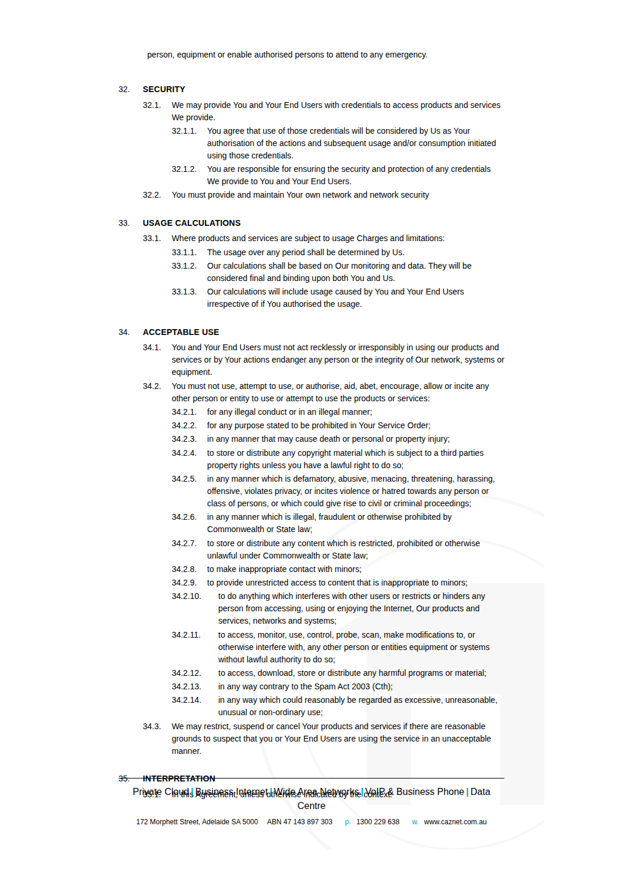person, equipment or enable authorised persons to attend to any emergency.
32.
SECURITY
32.1.
We may provide You and Your End Users with credentials to access products and services We provide.
32.1.1.
You agree that use of those credentials will be considered by Us as Your authorisation of the actions and subsequent usage and/or consumption initiated using those credentials.
32.1.2.
You are responsible for ensuring the security and protection of any credentials We provide to You and Your End Users.
32.2.
You must provide and maintain Your own network and network security
33.
USAGE CALCULATIONS
33.1.
Where products and services are subject to usage Charges and limitations:
33.1.1.
The usage over any period shall be determined by Us.
33.1.2.
Our calculations shall be based on Our monitoring and data. They will be considered final and binding upon both You and Us.
33.1.3.
Our calculations will include usage caused by You and Your End Users irrespective of if You authorised the usage.
34.
ACCEPTABLE USE
34.1.
You and Your End Users must not act recklessly or irresponsibly in using our products and services or by Your actions endanger any person or the integrity of Our network, systems or equipment.
34.2.
You must not use, attempt to use, or authorise, aid, abet, encourage, allow or incite any other person or entity to use or attempt to use the products or services:
34.2.1.
for any illegal conduct or in an illegal manner;
34.2.2.
for any purpose stated to be prohibited in Your Service Order;
34.2.3.
in any manner that may cause death or personal or property injury;
34.2.4.
to store or distribute any copyright material which is subject to a third parties property rights unless you have a lawful right to do so;
34.2.5.
in any manner which is defamatory, abusive, menacing, threatening, harassing, offensive, violates privacy, or incites violence or hatred towards any person or class of persons, or which could give rise to civil or criminal proceedings;
34.2.6.
in any manner which is illegal, fraudulent or otherwise prohibited by Commonwealth or State law;
34.2.7.
to store or distribute any content which is restricted, prohibited or otherwise unlawful under Commonwealth or State law;
34.2.8.
to make inappropriate contact with minors;
34.2.9.
to provide unrestricted access to content that is inappropriate to minors;
34.2.10.
to do anything which interferes with other users or restricts or hinders any person from accessing, using or enjoying the Internet, Our products and services, networks and systems;
34.2.11.
to access, monitor, use, control, probe, scan, make modifications to, or otherwise interfere with, any other person or entities equipment or systems without lawful authority to do so;
34.2.12.
to access, download, store or distribute any harmful programs or material;
34.2.13.
in any way contrary to the Spam Act 2003 (Cth);
34.2.14.
in any way which could reasonably be regarded as excessive, unreasonable, unusual or non-ordinary use;
34.3.
We may restrict, suspend or cancel Your products and services if there are reasonable grounds to suspect that you or Your End Users are using the service in an unacceptable manner.
35.
INTERPRETATION
35.1.
In this Agreement, unless otherwise indicated by the context:
Private Cloud|Business Internet|Wide Area Networks|VoIP & Business Phone|Data Centre
172 Morphett Street, Adelaide SA 5000 ABN 47 143 897 303 p. 1300 229 638 w. www.caznet.com.au